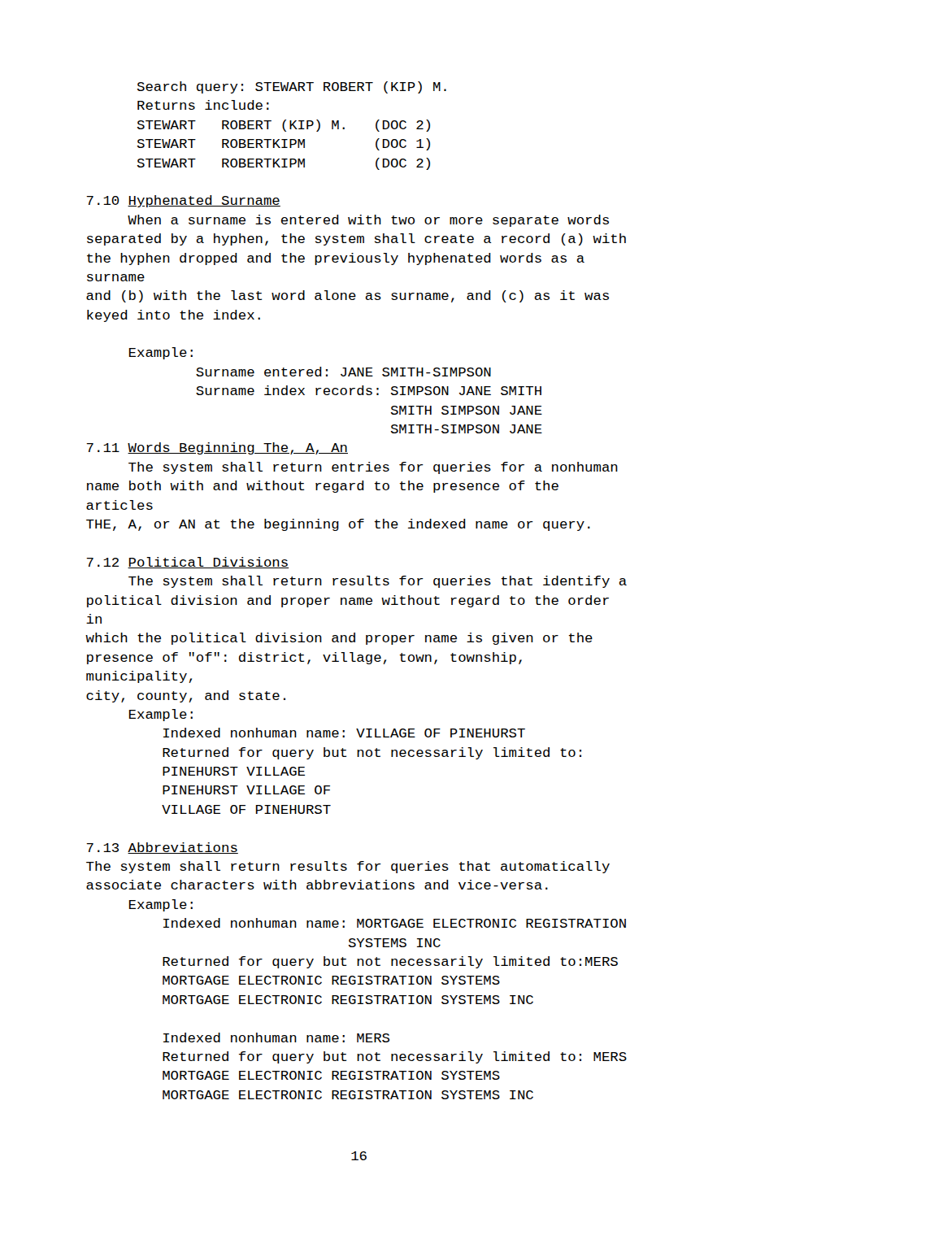Search query: STEWART ROBERT (KIP) M.
      Returns include:
      STEWART   ROBERT (KIP) M.   (DOC 2)
      STEWART   ROBERTKIPM        (DOC 1)
      STEWART   ROBERTKIPM        (DOC 2)
7.10 Hyphenated Surname
     When a surname is entered with two or more separate words
separated by a hyphen, the system shall create a record (a) with
the hyphen dropped and the previously hyphenated words as a surname
and (b) with the last word alone as surname, and (c) as it was
keyed into the index.

     Example:
             Surname entered: JANE SMITH-SIMPSON
             Surname index records: SIMPSON JANE SMITH
                                    SMITH SIMPSON JANE
                                    SMITH-SIMPSON JANE
7.11 Words Beginning The, A, An
     The system shall return entries for queries for a nonhuman
name both with and without regard to the presence of the articles
THE, A, or AN at the beginning of the indexed name or query.
7.12 Political Divisions
     The system shall return results for queries that identify a
political division and proper name without regard to the order in
which the political division and proper name is given or the
presence of "of": district, village, town, township, municipality,
city, county, and state.
     Example:
         Indexed nonhuman name: VILLAGE OF PINEHURST
         Returned for query but not necessarily limited to:
         PINEHURST VILLAGE
         PINEHURST VILLAGE OF
         VILLAGE OF PINEHURST
7.13 Abbreviations
The system shall return results for queries that automatically
associate characters with abbreviations and vice-versa.
     Example:
         Indexed nonhuman name: MORTGAGE ELECTRONIC REGISTRATION
                               SYSTEMS INC
         Returned for query but not necessarily limited to:MERS
         MORTGAGE ELECTRONIC REGISTRATION SYSTEMS
         MORTGAGE ELECTRONIC REGISTRATION SYSTEMS INC

         Indexed nonhuman name: MERS
         Returned for query but not necessarily limited to: MERS
         MORTGAGE ELECTRONIC REGISTRATION SYSTEMS
         MORTGAGE ELECTRONIC REGISTRATION SYSTEMS INC
16